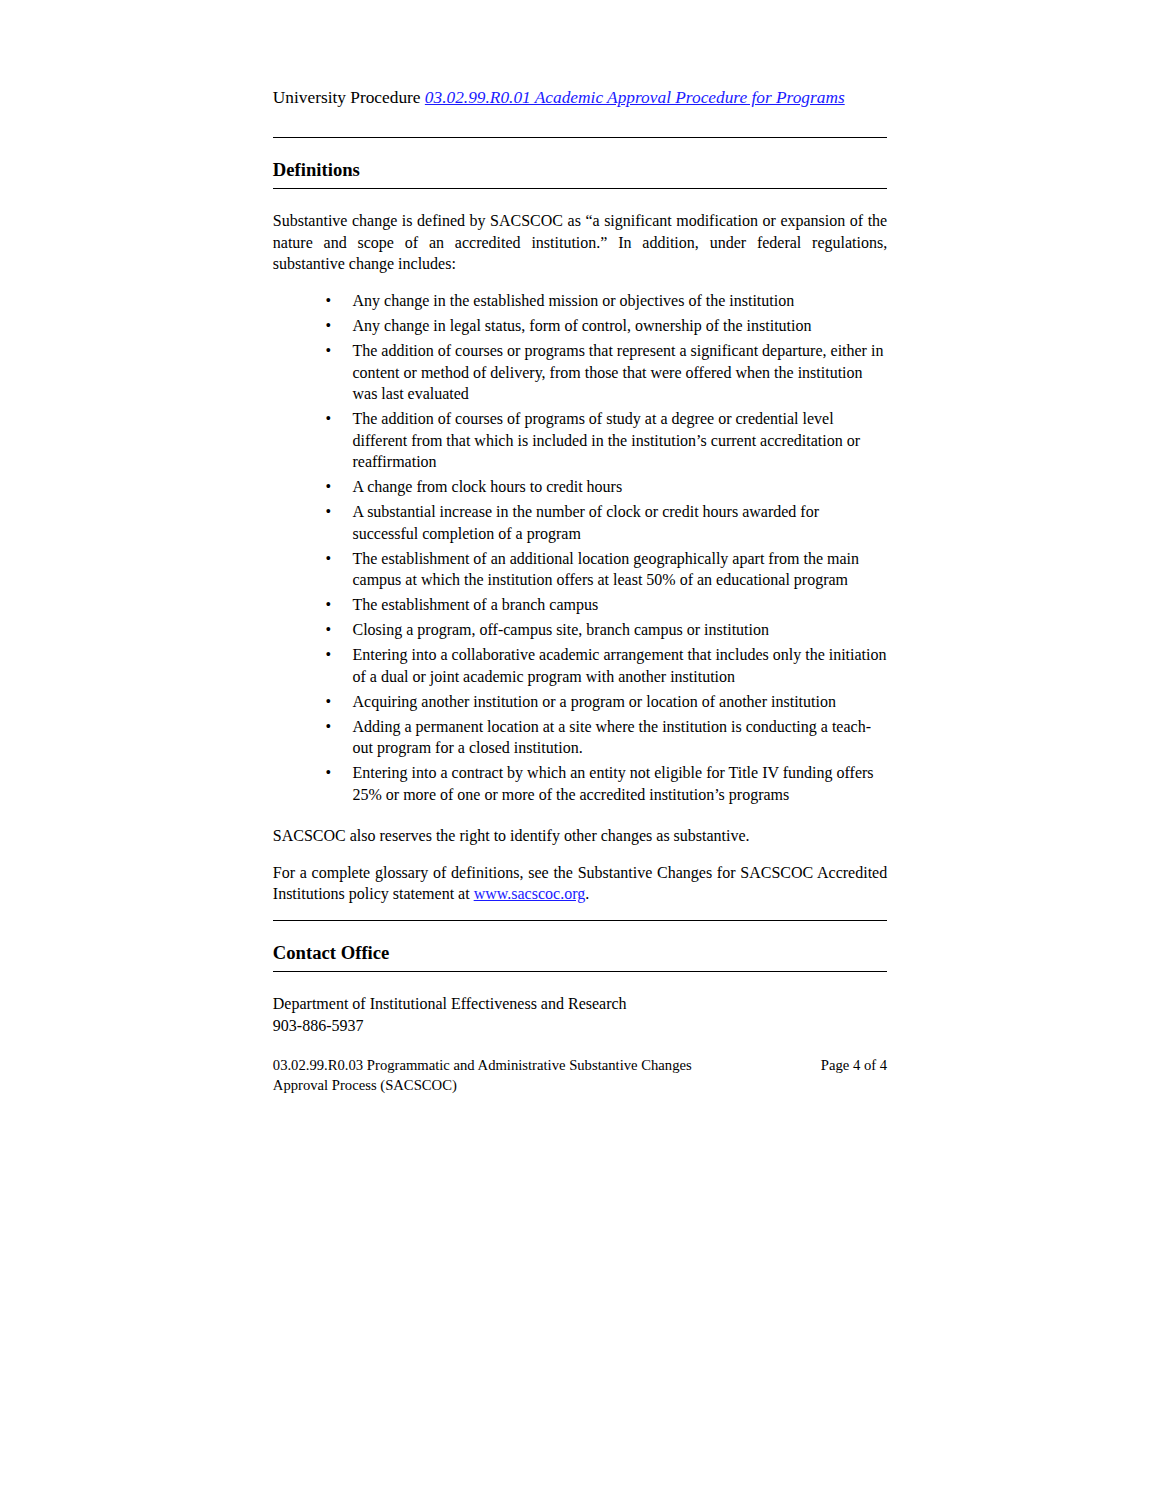University Procedure 03.02.99.R0.01 Academic Approval Procedure for Programs
Definitions
Substantive change is defined by SACSCOC as “a significant modification or expansion of the nature and scope of an accredited institution.” In addition, under federal regulations, substantive change includes:
Any change in the established mission or objectives of the institution
Any change in legal status, form of control, ownership of the institution
The addition of courses or programs that represent a significant departure, either in content or method of delivery, from those that were offered when the institution was last evaluated
The addition of courses of programs of study at a degree or credential level different from that which is included in the institution’s current accreditation or reaffirmation
A change from clock hours to credit hours
A substantial increase in the number of clock or credit hours awarded for successful completion of a program
The establishment of an additional location geographically apart from the main campus at which the institution offers at least 50% of an educational program
The establishment of a branch campus
Closing a program, off-campus site, branch campus or institution
Entering into a collaborative academic arrangement that includes only the initiation of a dual or joint academic program with another institution
Acquiring another institution or a program or location of another institution
Adding a permanent location at a site where the institution is conducting a teach-out program for a closed institution.
Entering into a contract by which an entity not eligible for Title IV funding offers 25% or more of one or more of the accredited institution’s programs
SACSCOC also reserves the right to identify other changes as substantive.
For a complete glossary of definitions, see the Substantive Changes for SACSCOC Accredited Institutions policy statement at www.sacscoc.org.
Contact Office
Department of Institutional Effectiveness and Research
903-886-5937
03.02.99.R0.03 Programmatic and Administrative Substantive Changes Approval Process (SACSCOC)
Page 4 of 4